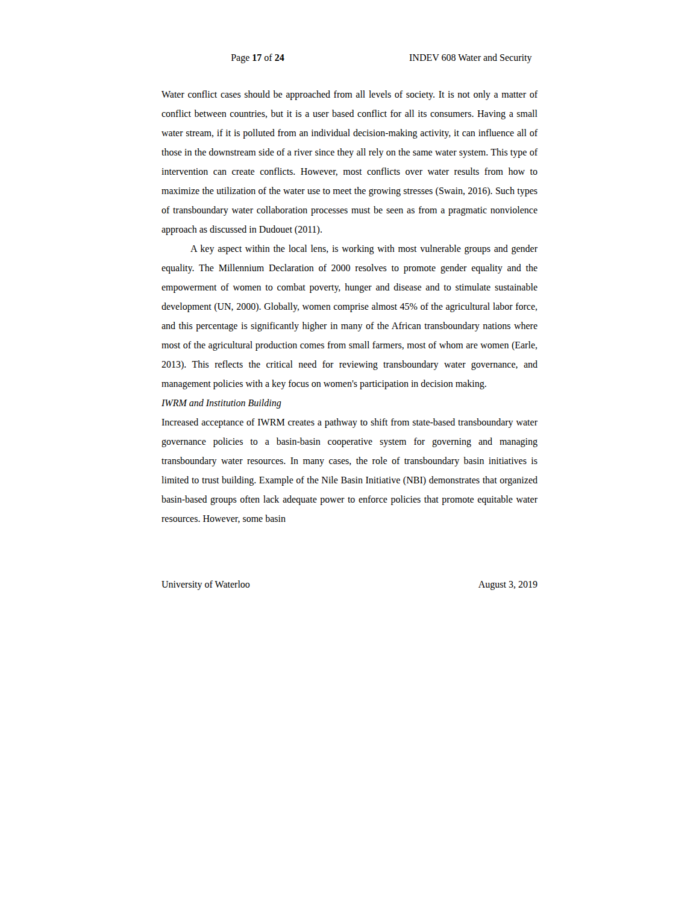Page 17 of 24 INDEV 608 Water and Security
Water conflict cases should be approached from all levels of society. It is not only a matter of conflict between countries, but it is a user based conflict for all its consumers. Having a small water stream, if it is polluted from an individual decision-making activity, it can influence all of those in the downstream side of a river since they all rely on the same water system. This type of intervention can create conflicts. However, most conflicts over water results from how to maximize the utilization of the water use to meet the growing stresses (Swain, 2016). Such types of transboundary water collaboration processes must be seen as from a pragmatic nonviolence approach as discussed in Dudouet (2011).
A key aspect within the local lens, is working with most vulnerable groups and gender equality. The Millennium Declaration of 2000 resolves to promote gender equality and the empowerment of women to combat poverty, hunger and disease and to stimulate sustainable development (UN, 2000). Globally, women comprise almost 45% of the agricultural labor force, and this percentage is significantly higher in many of the African transboundary nations where most of the agricultural production comes from small farmers, most of whom are women (Earle, 2013). This reflects the critical need for reviewing transboundary water governance, and management policies with a key focus on women's participation in decision making.
IWRM and Institution Building
Increased acceptance of IWRM creates a pathway to shift from state-based transboundary water governance policies to a basin-basin cooperative system for governing and managing transboundary water resources. In many cases, the role of transboundary basin initiatives is limited to trust building. Example of the Nile Basin Initiative (NBI) demonstrates that organized basin-based groups often lack adequate power to enforce policies that promote equitable water resources. However, some basin
University of Waterloo August 3, 2019